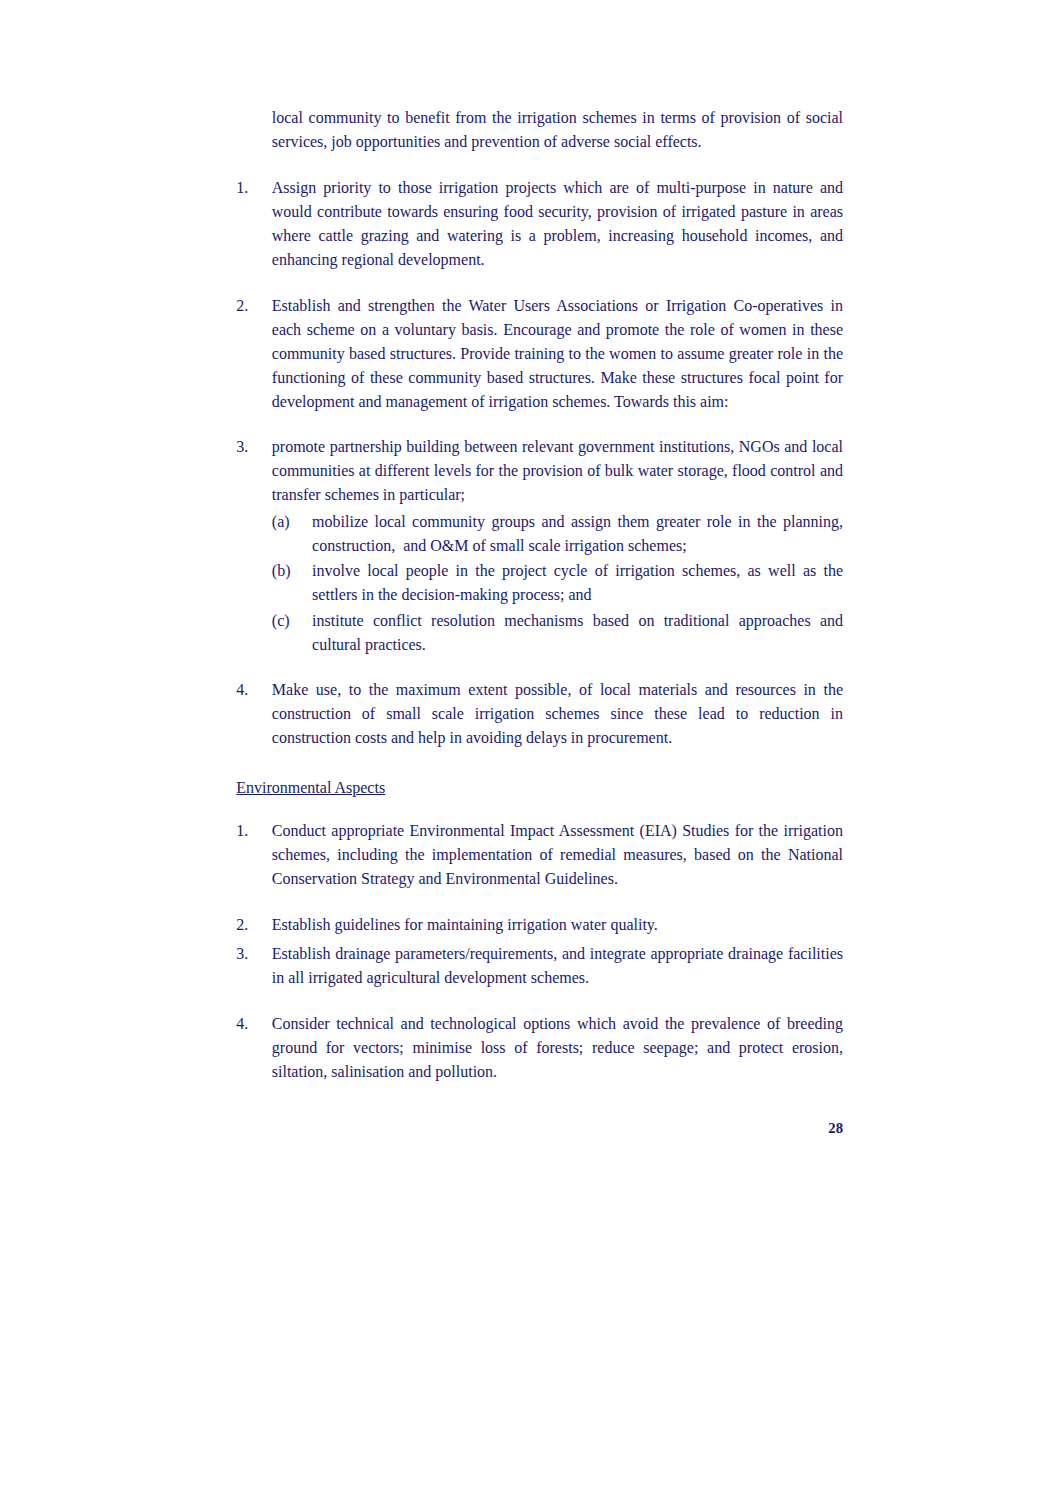local community to benefit from the irrigation schemes in terms of provision of social services, job opportunities and prevention of adverse social effects.
Assign priority to those irrigation projects which are of multi-purpose in nature and would contribute towards ensuring food security, provision of irrigated pasture in areas where cattle grazing and watering is a problem, increasing household incomes, and enhancing regional development.
Establish and strengthen the Water Users Associations or Irrigation Co-operatives in each scheme on a voluntary basis. Encourage and promote the role of women in these community based structures. Provide training to the women to assume greater role in the functioning of these community based structures. Make these structures focal point for development and management of irrigation schemes. Towards this aim:
promote partnership building between relevant government institutions, NGOs and local communities at different levels for the provision of bulk water storage, flood control and transfer schemes in particular;
mobilize local community groups and assign them greater role in the planning, construction, and O&M of small scale irrigation schemes;
involve local people in the project cycle of irrigation schemes, as well as the settlers in the decision-making process; and
institute conflict resolution mechanisms based on traditional approaches and cultural practices.
Make use, to the maximum extent possible, of local materials and resources in the construction of small scale irrigation schemes since these lead to reduction in construction costs and help in avoiding delays in procurement.
Environmental Aspects
Conduct appropriate Environmental Impact Assessment (EIA) Studies for the irrigation schemes, including the implementation of remedial measures, based on the National Conservation Strategy and Environmental Guidelines.
Establish guidelines for maintaining irrigation water quality.
Establish drainage parameters/requirements, and integrate appropriate drainage facilities in all irrigated agricultural development schemes.
Consider technical and technological options which avoid the prevalence of breeding ground for vectors; minimise loss of forests; reduce seepage; and protect erosion, siltation, salinisation and pollution.
28